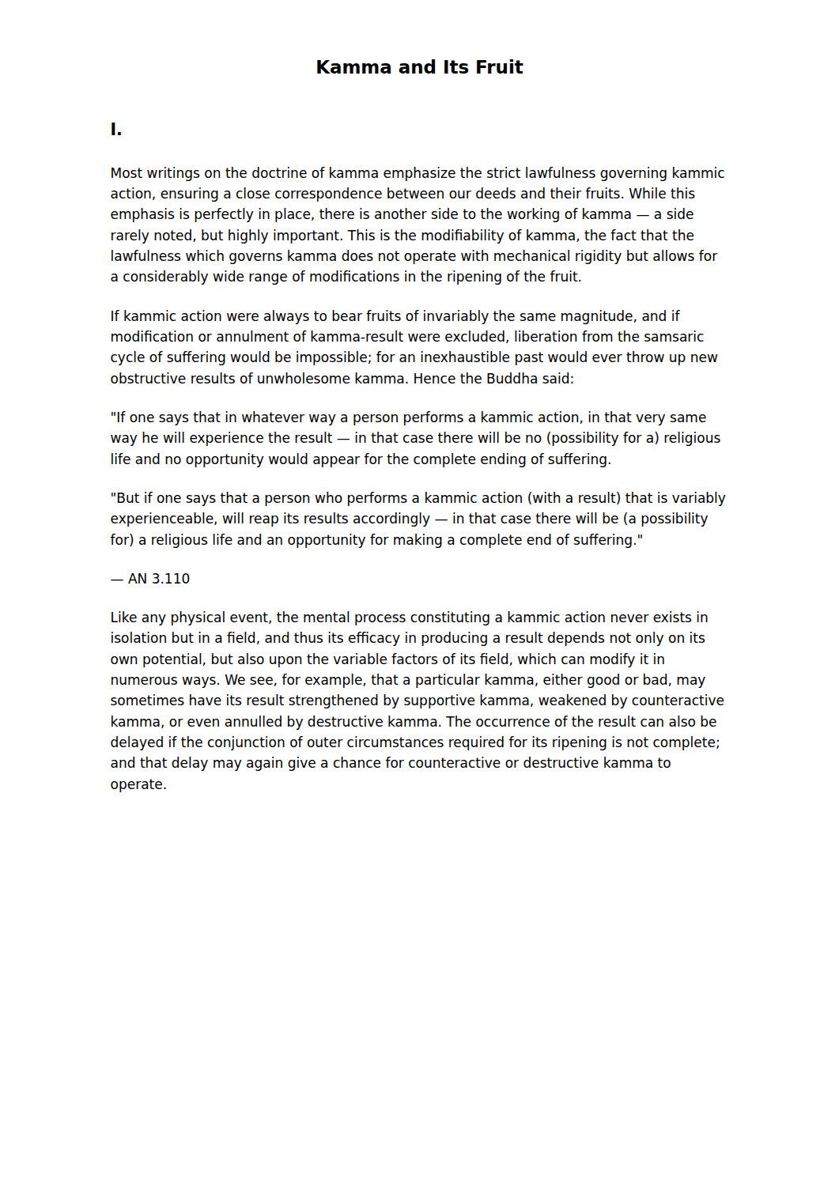Kamma and Its Fruit
I.
Most writings on the doctrine of kamma emphasize the strict lawfulness governing kammic action, ensuring a close correspondence between our deeds and their fruits. While this emphasis is perfectly in place, there is another side to the working of kamma — a side rarely noted, but highly important. This is the modifiability of kamma, the fact that the lawfulness which governs kamma does not operate with mechanical rigidity but allows for a considerably wide range of modifications in the ripening of the fruit.
If kammic action were always to bear fruits of invariably the same magnitude, and if modification or annulment of kamma-result were excluded, liberation from the samsaric cycle of suffering would be impossible; for an inexhaustible past would ever throw up new obstructive results of unwholesome kamma. Hence the Buddha said:
"If one says that in whatever way a person performs a kammic action, in that very same way he will experience the result — in that case there will be no (possibility for a) religious life and no opportunity would appear for the complete ending of suffering.
"But if one says that a person who performs a kammic action (with a result) that is variably experienceable, will reap its results accordingly — in that case there will be (a possibility for) a religious life and an opportunity for making a complete end of suffering."
— AN 3.110
Like any physical event, the mental process constituting a kammic action never exists in isolation but in a field, and thus its efficacy in producing a result depends not only on its own potential, but also upon the variable factors of its field, which can modify it in numerous ways. We see, for example, that a particular kamma, either good or bad, may sometimes have its result strengthened by supportive kamma, weakened by counteractive kamma, or even annulled by destructive kamma. The occurrence of the result can also be delayed if the conjunction of outer circumstances required for its ripening is not complete; and that delay may again give a chance for counteractive or destructive kamma to operate.